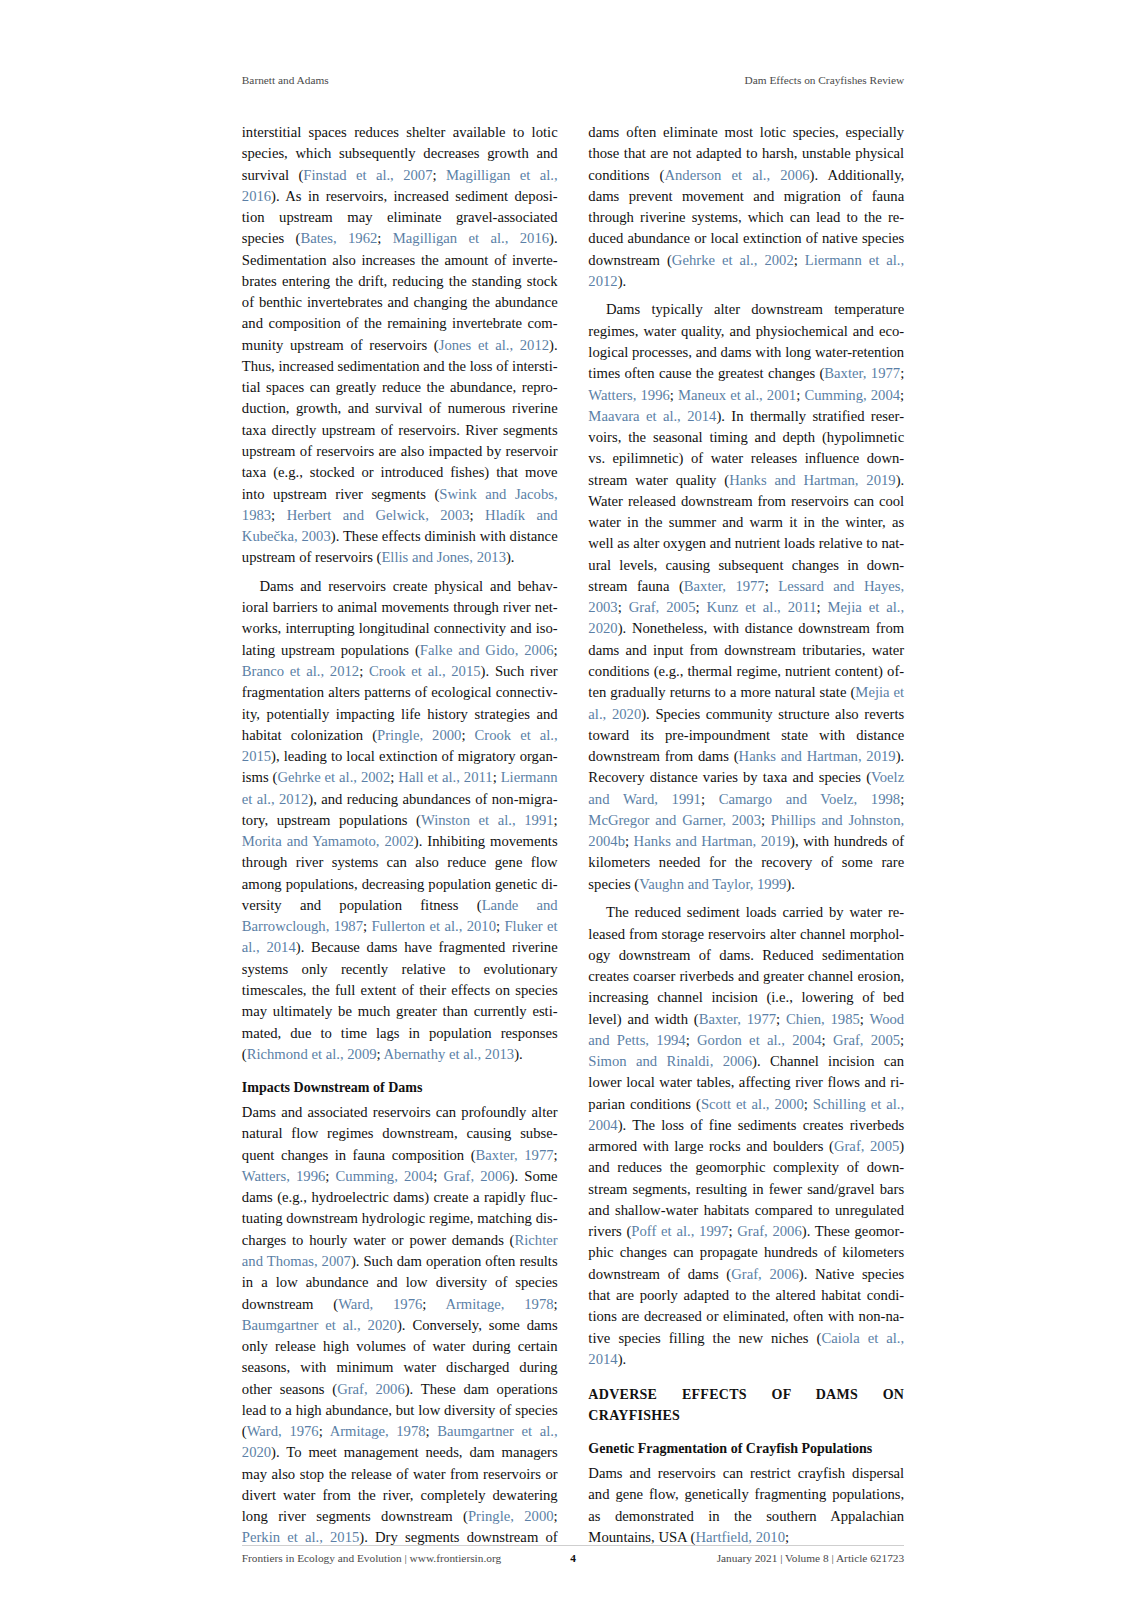Barnett and Adams
Dam Effects on Crayfishes Review
interstitial spaces reduces shelter available to lotic species, which subsequently decreases growth and survival (Finstad et al., 2007; Magilligan et al., 2016). As in reservoirs, increased sediment deposition upstream may eliminate gravel-associated species (Bates, 1962; Magilligan et al., 2016). Sedimentation also increases the amount of invertebrates entering the drift, reducing the standing stock of benthic invertebrates and changing the abundance and composition of the remaining invertebrate community upstream of reservoirs (Jones et al., 2012). Thus, increased sedimentation and the loss of interstitial spaces can greatly reduce the abundance, reproduction, growth, and survival of numerous riverine taxa directly upstream of reservoirs. River segments upstream of reservoirs are also impacted by reservoir taxa (e.g., stocked or introduced fishes) that move into upstream river segments (Swink and Jacobs, 1983; Herbert and Gelwick, 2003; Hladík and Kubečka, 2003). These effects diminish with distance upstream of reservoirs (Ellis and Jones, 2013).
Dams and reservoirs create physical and behavioral barriers to animal movements through river networks, interrupting longitudinal connectivity and isolating upstream populations (Falke and Gido, 2006; Branco et al., 2012; Crook et al., 2015). Such river fragmentation alters patterns of ecological connectivity, potentially impacting life history strategies and habitat colonization (Pringle, 2000; Crook et al., 2015), leading to local extinction of migratory organisms (Gehrke et al., 2002; Hall et al., 2011; Liermann et al., 2012), and reducing abundances of non-migratory, upstream populations (Winston et al., 1991; Morita and Yamamoto, 2002). Inhibiting movements through river systems can also reduce gene flow among populations, decreasing population genetic diversity and population fitness (Lande and Barrowclough, 1987; Fullerton et al., 2010; Fluker et al., 2014). Because dams have fragmented riverine systems only recently relative to evolutionary timescales, the full extent of their effects on species may ultimately be much greater than currently estimated, due to time lags in population responses (Richmond et al., 2009; Abernathy et al., 2013).
Impacts Downstream of Dams
Dams and associated reservoirs can profoundly alter natural flow regimes downstream, causing subsequent changes in fauna composition (Baxter, 1977; Watters, 1996; Cumming, 2004; Graf, 2006). Some dams (e.g., hydroelectric dams) create a rapidly fluctuating downstream hydrologic regime, matching discharges to hourly water or power demands (Richter and Thomas, 2007). Such dam operation often results in a low abundance and low diversity of species downstream (Ward, 1976; Armitage, 1978; Baumgartner et al., 2020). Conversely, some dams only release high volumes of water during certain seasons, with minimum water discharged during other seasons (Graf, 2006). These dam operations lead to a high abundance, but low diversity of species (Ward, 1976; Armitage, 1978; Baumgartner et al., 2020). To meet management needs, dam managers may also stop the release of water from reservoirs or divert water from the river, completely dewatering long river segments downstream (Pringle, 2000; Perkin et al., 2015). Dry segments downstream of dams often eliminate most lotic species, especially those that are not adapted to harsh, unstable physical conditions (Anderson et al., 2006). Additionally, dams prevent movement and migration of fauna through riverine systems, which can lead to the reduced abundance or local extinction of native species downstream (Gehrke et al., 2002; Liermann et al., 2012).
Dams typically alter downstream temperature regimes, water quality, and physiochemical and ecological processes, and dams with long water-retention times often cause the greatest changes (Baxter, 1977; Watters, 1996; Maneux et al., 2001; Cumming, 2004; Maavara et al., 2014). In thermally stratified reservoirs, the seasonal timing and depth (hypolimnetic vs. epilimnetic) of water releases influence downstream water quality (Hanks and Hartman, 2019). Water released downstream from reservoirs can cool water in the summer and warm it in the winter, as well as alter oxygen and nutrient loads relative to natural levels, causing subsequent changes in downstream fauna (Baxter, 1977; Lessard and Hayes, 2003; Graf, 2005; Kunz et al., 2011; Mejia et al., 2020). Nonetheless, with distance downstream from dams and input from downstream tributaries, water conditions (e.g., thermal regime, nutrient content) often gradually returns to a more natural state (Mejia et al., 2020). Species community structure also reverts toward its pre-impoundment state with distance downstream from dams (Hanks and Hartman, 2019). Recovery distance varies by taxa and species (Voelz and Ward, 1991; Camargo and Voelz, 1998; McGregor and Garner, 2003; Phillips and Johnston, 2004b; Hanks and Hartman, 2019), with hundreds of kilometers needed for the recovery of some rare species (Vaughn and Taylor, 1999).
The reduced sediment loads carried by water released from storage reservoirs alter channel morphology downstream of dams. Reduced sedimentation creates coarser riverbeds and greater channel erosion, increasing channel incision (i.e., lowering of bed level) and width (Baxter, 1977; Chien, 1985; Wood and Petts, 1994; Gordon et al., 2004; Graf, 2005; Simon and Rinaldi, 2006). Channel incision can lower local water tables, affecting river flows and riparian conditions (Scott et al., 2000; Schilling et al., 2004). The loss of fine sediments creates riverbeds armored with large rocks and boulders (Graf, 2005) and reduces the geomorphic complexity of downstream segments, resulting in fewer sand/gravel bars and shallow-water habitats compared to unregulated rivers (Poff et al., 1997; Graf, 2006). These geomorphic changes can propagate hundreds of kilometers downstream of dams (Graf, 2006). Native species that are poorly adapted to the altered habitat conditions are decreased or eliminated, often with non-native species filling the new niches (Caiola et al., 2014).
Adverse Effects of Dams on Crayfishes
Genetic Fragmentation of Crayfish Populations
Dams and reservoirs can restrict crayfish dispersal and gene flow, genetically fragmenting populations, as demonstrated in the southern Appalachian Mountains, USA (Hartfield, 2010;
Frontiers in Ecology and Evolution | www.frontiersin.org
4
January 2021 | Volume 8 | Article 621723